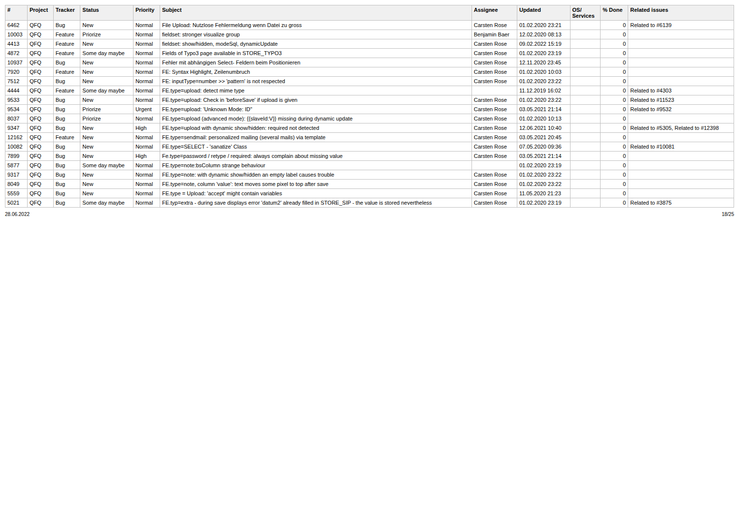| # | Project | Tracker | Status | Priority | Subject | Assignee | Updated | OS/ Services | % Done | Related issues |
| --- | --- | --- | --- | --- | --- | --- | --- | --- | --- | --- |
| 6462 | QFQ | Bug | New | Normal | File Upload: Nutzlose Fehlermeldung wenn Datei zu gross | Carsten Rose | 01.02.2020 23:21 | | 0 | Related to #6139 |
| 10003 | QFQ | Feature | Priorize | Normal | fieldset: stronger visualize group | Benjamin Baer | 12.02.2020 08:13 | | 0 | |
| 4413 | QFQ | Feature | New | Normal | fieldset: show/hidden, modeSql, dynamicUpdate | Carsten Rose | 09.02.2022 15:19 | | 0 | |
| 4872 | QFQ | Feature | Some day maybe | Normal | Fields of Typo3 page available in STORE_TYPO3 | Carsten Rose | 01.02.2020 23:19 | | 0 | |
| 10937 | QFQ | Bug | New | Normal | Fehler mit abhängigen Select- Feldern beim Positionieren | Carsten Rose | 12.11.2020 23:45 | | 0 | |
| 7920 | QFQ | Feature | New | Normal | FE: Syntax Highlight, Zeilenumbruch | Carsten Rose | 01.02.2020 10:03 | | 0 | |
| 7512 | QFQ | Bug | New | Normal | FE: inputType=number >> 'pattern' is not respected | Carsten Rose | 01.02.2020 23:22 | | 0 | |
| 4444 | QFQ | Feature | Some day maybe | Normal | FE.type=upload: detect mime type | | 11.12.2019 16:02 | | 0 | Related to #4303 |
| 9533 | QFQ | Bug | New | Normal | FE.type=upload: Check in 'beforeSave' if upload is given | Carsten Rose | 01.02.2020 23:22 | | 0 | Related to #11523 |
| 9534 | QFQ | Bug | Priorize | Urgent | FE.type=upload: 'Unknown Mode: ID" | Carsten Rose | 03.05.2021 21:14 | | 0 | Related to #9532 |
| 8037 | QFQ | Bug | Priorize | Normal | FE.type=upload (advanced mode): {{slaveId:V}} missing during dynamic update | Carsten Rose | 01.02.2020 10:13 | | 0 | |
| 9347 | QFQ | Bug | New | High | FE.type=upload with dynamic show/hidden: required not detected | Carsten Rose | 12.06.2021 10:40 | | 0 | Related to #5305, Related to #12398 |
| 12162 | QFQ | Feature | New | Normal | FE.type=sendmail: personalized mailing (several mails) via template | Carsten Rose | 03.05.2021 20:45 | | 0 | |
| 10082 | QFQ | Bug | New | Normal | FE.type=SELECT - 'sanatize' Class | Carsten Rose | 07.05.2020 09:36 | | 0 | Related to #10081 |
| 7899 | QFQ | Bug | New | High | Fe.type=password / retype / required: always complain about missing value | Carsten Rose | 03.05.2021 21:14 | | 0 | |
| 5877 | QFQ | Bug | Some day maybe | Normal | FE.type=note:bsColumn strange behaviour | | 01.02.2020 23:19 | | 0 | |
| 9317 | QFQ | Bug | New | Normal | FE.type=note: with dynamic show/hidden an empty label causes trouble | Carsten Rose | 01.02.2020 23:22 | | 0 | |
| 8049 | QFQ | Bug | New | Normal | FE.type=note, column 'value': text moves some pixel to top after save | Carsten Rose | 01.02.2020 23:22 | | 0 | |
| 5559 | QFQ | Bug | New | Normal | FE.type = Upload: 'accept' might contain variables | Carsten Rose | 11.05.2020 21:23 | | 0 | |
| 5021 | QFQ | Bug | Some day maybe | Normal | FE.typ=extra - during save displays error 'datum2' already filled in STORE_SIP - the value is stored nevertheless | Carsten Rose | 01.02.2020 23:19 | | 0 | Related to #3875 |
28.06.2022 18/25